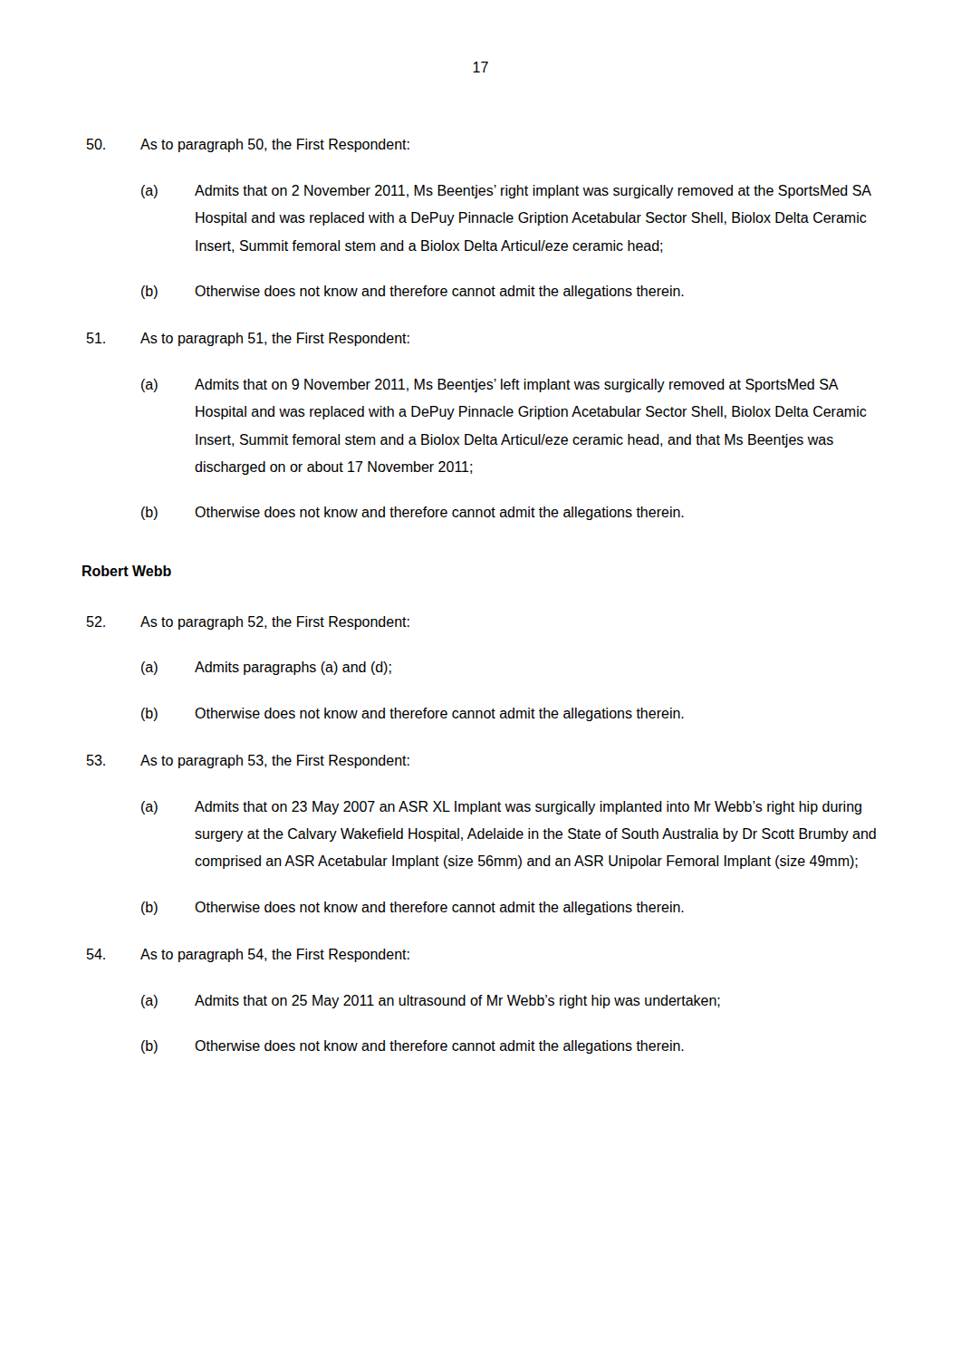17
50.
As to paragraph 50, the First Respondent:
(a)
Admits that on 2 November 2011, Ms Beentjes’ right implant was surgically removed at the SportsMed SA Hospital and was replaced with a DePuy Pinnacle Gription Acetabular Sector Shell, Biolox Delta Ceramic Insert, Summit femoral stem and a Biolox Delta Articul/eze ceramic head;
(b)
Otherwise does not know and therefore cannot admit the allegations therein.
51.
As to paragraph 51, the First Respondent:
(a)
Admits that on 9 November 2011, Ms Beentjes’ left implant was surgically removed at SportsMed SA Hospital and was replaced with a DePuy Pinnacle Gription Acetabular Sector Shell, Biolox Delta Ceramic Insert, Summit femoral stem and a Biolox Delta Articul/eze ceramic head, and that Ms Beentjes was discharged on or about 17 November 2011;
(b)
Otherwise does not know and therefore cannot admit the allegations therein.
Robert Webb
52.
As to paragraph 52, the First Respondent:
(a)
Admits paragraphs (a) and (d);
(b)
Otherwise does not know and therefore cannot admit the allegations therein.
53.
As to paragraph 53, the First Respondent:
(a)
Admits that on 23 May 2007 an ASR XL Implant was surgically implanted into Mr Webb’s right hip during surgery at the Calvary Wakefield Hospital, Adelaide in the State of South Australia by Dr Scott Brumby and comprised an ASR Acetabular Implant (size 56mm) and an ASR Unipolar Femoral Implant (size 49mm);
(b)
Otherwise does not know and therefore cannot admit the allegations therein.
54.
As to paragraph 54, the First Respondent:
(a)
Admits that on 25 May 2011 an ultrasound of Mr Webb’s right hip was undertaken;
(b)
Otherwise does not know and therefore cannot admit the allegations therein.